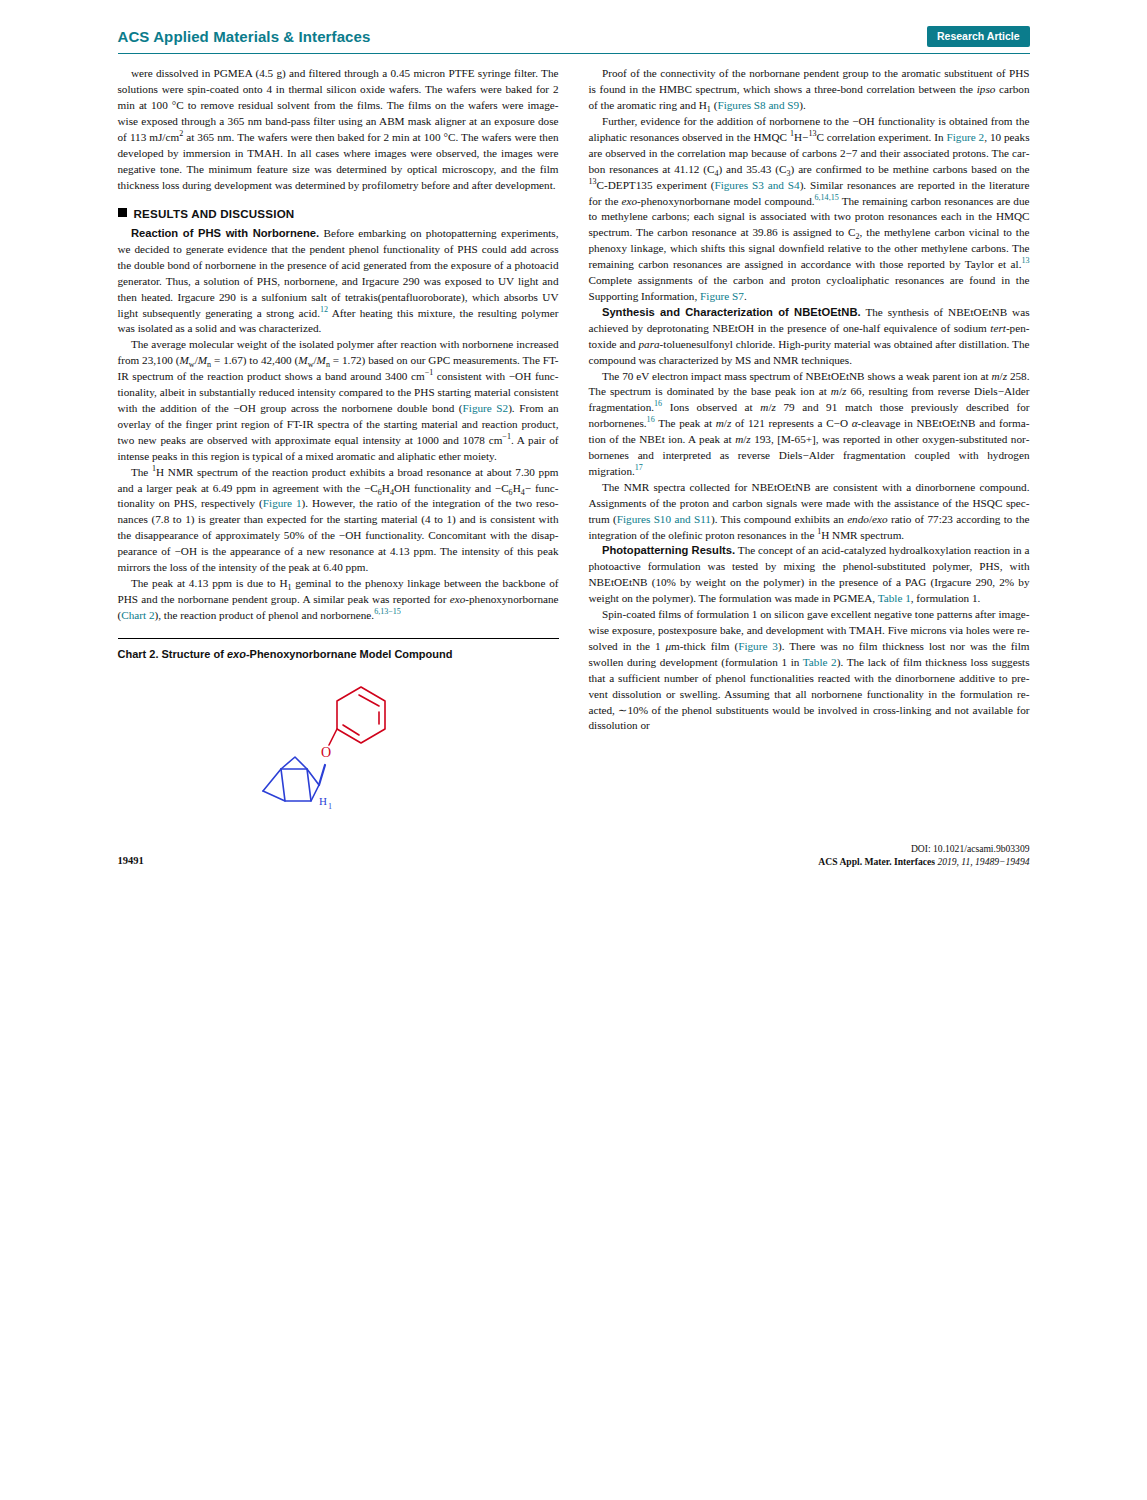ACS Applied Materials & Interfaces
Research Article
were dissolved in PGMEA (4.5 g) and filtered through a 0.45 micron PTFE syringe filter. The solutions were spin-coated onto 4 in thermal silicon oxide wafers. The wafers were baked for 2 min at 100 °C to remove residual solvent from the films. The films on the wafers were image-wise exposed through a 365 nm band-pass filter using an ABM mask aligner at an exposure dose of 113 mJ/cm2 at 365 nm. The wafers were then baked for 2 min at 100 °C. The wafers were then developed by immersion in TMAH. In all cases where images were observed, the images were negative tone. The minimum feature size was determined by optical microscopy, and the film thickness loss during development was determined by profilometry before and after development.
Results and Discussion
Reaction of PHS with Norbornene. Before embarking on photopatterning experiments, we decided to generate evidence that the pendent phenol functionality of PHS could add across the double bond of norbornene in the presence of acid generated from the exposure of a photoacid generator. Thus, a solution of PHS, norbornene, and Irgacure 290 was exposed to UV light and then heated. Irgacure 290 is a sulfonium salt of tetrakis(pentafluoroborate), which absorbs UV light subsequently generating a strong acid.12 After heating this mixture, the resulting polymer was isolated as a solid and was characterized.
The average molecular weight of the isolated polymer after reaction with norbornene increased from 23,100 (Mw/Mn = 1.67) to 42,400 (Mw/Mn = 1.72) based on our GPC measurements. The FT-IR spectrum of the reaction product shows a band around 3400 cm−1 consistent with −OH functionality, albeit in substantially reduced intensity compared to the PHS starting material consistent with the addition of the −OH group across the norbornene double bond (Figure S2). From an overlay of the finger print region of FT-IR spectra of the starting material and reaction product, two new peaks are observed with approximate equal intensity at 1000 and 1078 cm−1. A pair of intense peaks in this region is typical of a mixed aromatic and aliphatic ether moiety.
The 1H NMR spectrum of the reaction product exhibits a broad resonance at about 7.30 ppm and a larger peak at 6.49 ppm in agreement with the −C6H4OH functionality and −C6H4− functionality on PHS, respectively (Figure 1). However, the ratio of the integration of the two resonances (7.8 to 1) is greater than expected for the starting material (4 to 1) and is consistent with the disappearance of approximately 50% of the −OH functionality. Concomitant with the disappearance of −OH is the appearance of a new resonance at 4.13 ppm. The intensity of this peak mirrors the loss of the intensity of the peak at 6.40 ppm.
The peak at 4.13 ppm is due to H1 geminal to the phenoxy linkage between the backbone of PHS and the norbornane pendent group. A similar peak was reported for exo-phenoxynorbornane (Chart 2), the reaction product of phenol and norbornene.6,13−15
Chart 2. Structure of exo-Phenoxynorbornane Model Compound
O H 1
Proof of the connectivity of the norbornane pendent group to the aromatic substituent of PHS is found in the HMBC spectrum, which shows a three-bond correlation between the ipso carbon of the aromatic ring and H1 (Figures S8 and S9).
Further, evidence for the addition of norbornene to the −OH functionality is obtained from the aliphatic resonances observed in the HMQC 1H−13C correlation experiment. In Figure 2, 10 peaks are observed in the correlation map because of carbons 2−7 and their associated protons. The carbon resonances at 41.12 (C4) and 35.43 (C3) are confirmed to be methine carbons based on the 13C-DEPT135 experiment (Figures S3 and S4). Similar resonances are reported in the literature for the exo-phenoxynorbornane model compound.6,14,15 The remaining carbon resonances are due to methylene carbons; each signal is associated with two proton resonances each in the HMQC spectrum. The carbon resonance at 39.86 is assigned to C2, the methylene carbon vicinal to the phenoxy linkage, which shifts this signal downfield relative to the other methylene carbons. The remaining carbon resonances are assigned in accordance with those reported by Taylor et al.13 Complete assignments of the carbon and proton cycloaliphatic resonances are found in the Supporting Information, Figure S7.
Synthesis and Characterization of NBEtOEtNB. The synthesis of NBEtOEtNB was achieved by deprotonating NBEtOH in the presence of one-half equivalence of sodium tert-pentoxide and para-toluenesulfonyl chloride. High-purity material was obtained after distillation. The compound was characterized by MS and NMR techniques.
The 70 eV electron impact mass spectrum of NBEtOEtNB shows a weak parent ion at m/z 258. The spectrum is dominated by the base peak ion at m/z 66, resulting from reverse Diels−Alder fragmentation.16 Ions observed at m/z 79 and 91 match those previously described for norbornenes.16 The peak at m/z of 121 represents a C−O α-cleavage in NBEtOEtNB and formation of the NBEt ion. A peak at m/z 193, [M-65+], was reported in other oxygen-substituted norbornenes and interpreted as reverse Diels−Alder fragmentation coupled with hydrogen migration.17
The NMR spectra collected for NBEtOEtNB are consistent with a dinorbornene compound. Assignments of the proton and carbon signals were made with the assistance of the HSQC spectrum (Figures S10 and S11). This compound exhibits an endo/exo ratio of 77:23 according to the integration of the olefinic proton resonances in the 1H NMR spectrum.
Photopatterning Results. The concept of an acid-catalyzed hydroalkoxylation reaction in a photoactive formulation was tested by mixing the phenol-substituted polymer, PHS, with NBEtOEtNB (10% by weight on the polymer) in the presence of a PAG (Irgacure 290, 2% by weight on the polymer). The formulation was made in PGMEA, Table 1, formulation 1.
Spin-coated films of formulation 1 on silicon gave excellent negative tone patterns after image-wise exposure, postexposure bake, and development with TMAH. Five microns via holes were resolved in the 1 μm-thick film (Figure 3). There was no film thickness lost nor was the film swollen during development (formulation 1 in Table 2). The lack of film thickness loss suggests that a sufficient number of phenol functionalities reacted with the dinorbornene additive to prevent dissolution or swelling. Assuming that all norbornene functionality in the formulation reacted, ∼10% of the phenol substituents would be involved in cross-linking and not available for dissolution or
19491
DOI: 10.1021/acsami.9b03309
ACS Appl. Mater. Interfaces 2019, 11, 19489−19494